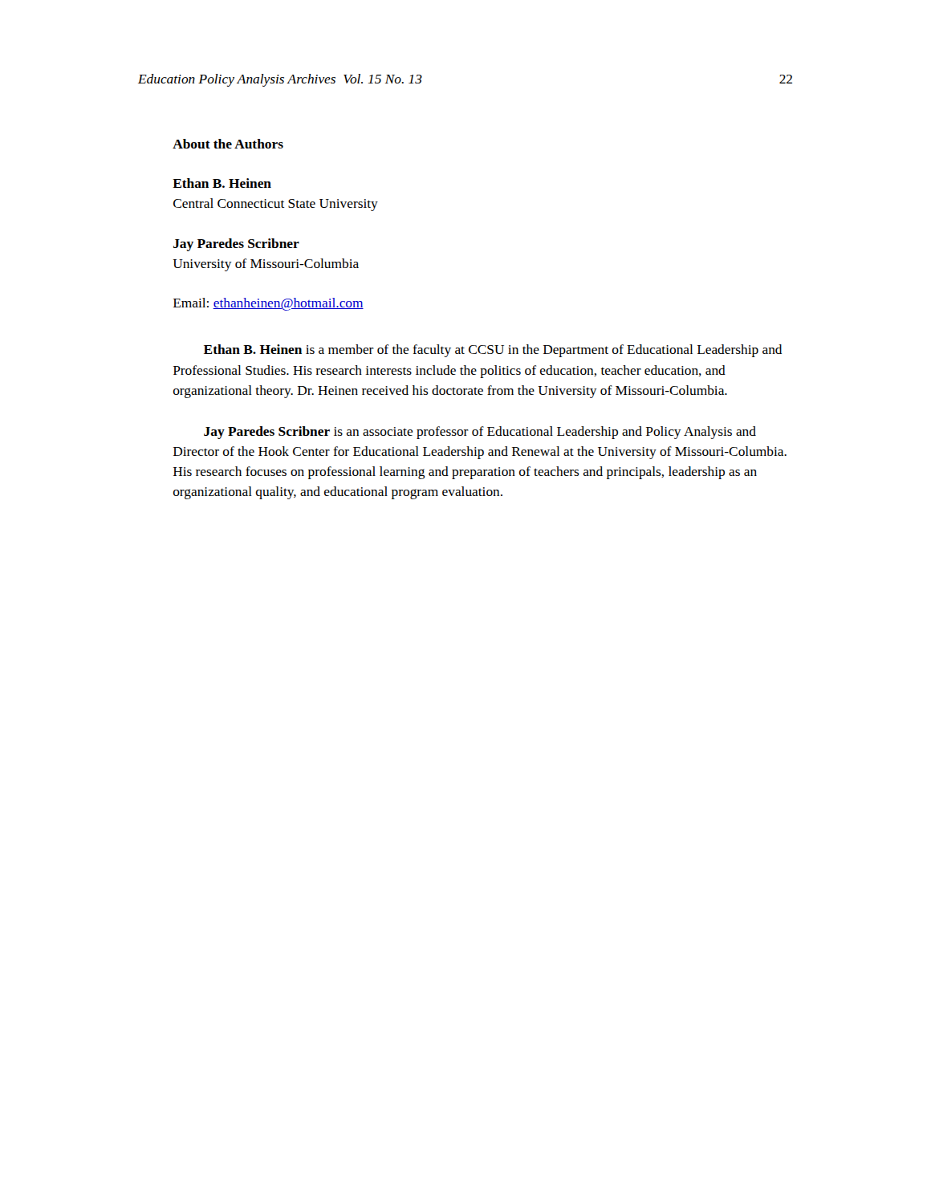Education Policy Analysis Archives Vol. 15 No. 13 22
About the Authors
Ethan B. Heinen
Central Connecticut State University
Jay Paredes Scribner
University of Missouri-Columbia
Email: ethanheinen@hotmail.com
Ethan B. Heinen is a member of the faculty at CCSU in the Department of Educational Leadership and Professional Studies. His research interests include the politics of education, teacher education, and organizational theory. Dr. Heinen received his doctorate from the University of Missouri-Columbia.
Jay Paredes Scribner is an associate professor of Educational Leadership and Policy Analysis and Director of the Hook Center for Educational Leadership and Renewal at the University of Missouri-Columbia. His research focuses on professional learning and preparation of teachers and principals, leadership as an organizational quality, and educational program evaluation.